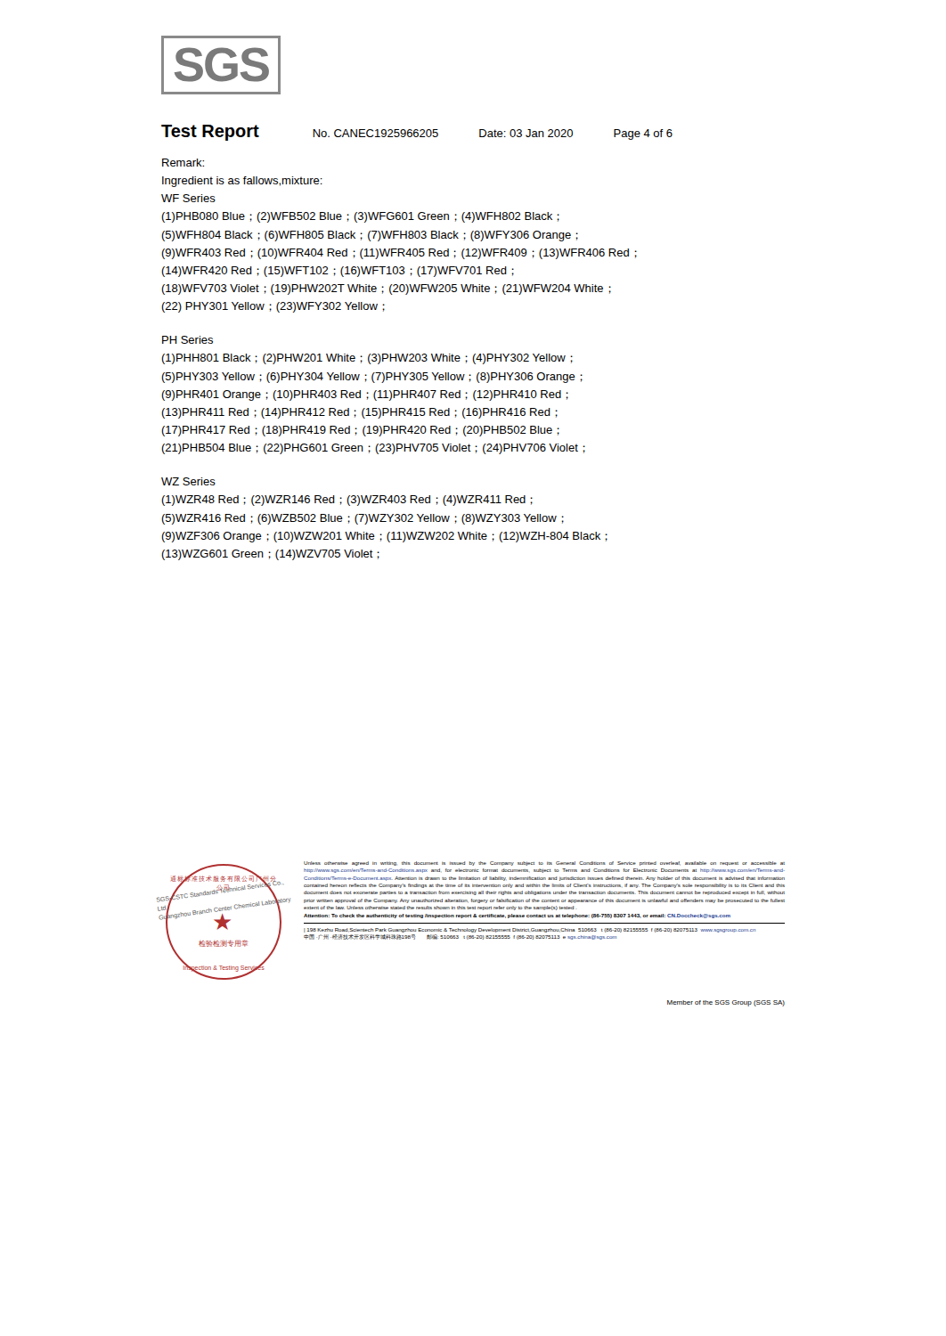SGS
Test Report
No. CANEC1925966205
Date: 03 Jan 2020
Page 4 of 6
Remark:
Ingredient is as fallows,mixture:
WF Series
(1)PHB080 Blue；(2)WFB502 Blue；(3)WFG601 Green；(4)WFH802 Black；
(5)WFH804 Black；(6)WFH805 Black；(7)WFH803 Black；(8)WFY306 Orange；
(9)WFR403 Red；(10)WFR404 Red；(11)WFR405 Red；(12)WFR409；(13)WFR406 Red；
(14)WFR420 Red；(15)WFT102；(16)WFT103；(17)WFV701 Red；
(18)WFV703 Violet；(19)PHW202T White；(20)WFW205 White；(21)WFW204 White；
(22) PHY301 Yellow；(23)WFY302 Yellow；
PH Series
(1)PHH801 Black；(2)PHW201 White；(3)PHW203 White；(4)PHY302 Yellow；
(5)PHY303 Yellow；(6)PHY304 Yellow；(7)PHY305 Yellow；(8)PHY306 Orange；
(9)PHR401 Orange；(10)PHR403 Red；(11)PHR407 Red；(12)PHR410 Red；
(13)PHR411 Red；(14)PHR412 Red；(15)PHR415 Red；(16)PHR416 Red；
(17)PHR417 Red；(18)PHR419 Red；(19)PHR420 Red；(20)PHB502 Blue；
(21)PHB504 Blue；(22)PHG601 Green；(23)PHV705 Violet；(24)PHV706 Violet；
WZ Series
(1)WZR48 Red；(2)WZR146 Red；(3)WZR403 Red；(4)WZR411 Red；
(5)WZR416 Red；(6)WZB502 Blue；(7)WZY302 Yellow；(8)WZY303 Yellow；
(9)WZF306 Orange；(10)WZW201 White；(11)WZW202 White；(12)WZH-804 Black；
(13)WZG601 Green；(14)WZV705 Violet；
通标标准技术服务有限公司广州分公司
★
检验检测专用章
Inspection & Testing Services
SGS-CSTC Standards Technical Services Co., Ltd.
Guangzhou Branch Center Chemical Laboratory
Unless otherwise agreed in writing, this document is issued by the Company subject to its General Conditions of Service printed overleaf, available on request or accessible at http://www.sgs.com/en/Terms-and-Conditions.aspx and, for electronic format documents, subject to Terms and Conditions for Electronic Documents at http://www.sgs.com/en/Terms-and-Conditions/Terms-e-Document.aspx. Attention is drawn to the limitation of liability, indemnification and jurisdiction issues defined therein. Any holder of this document is advised that information contained hereon reflects the Company's findings at the time of its intervention only and within the limits of Client's instructions, if any. The Company's sole responsibility is to its Client and this document does not exonerate parties to a transaction from exercising all their rights and obligations under the transaction documents. This document cannot be reproduced except in full, without prior written approval of the Company. Any unauthorized alteration, forgery or falsification of the content or appearance of this document is unlawful and offenders may be prosecuted to the fullest extent of the law. Unless otherwise stated the results shown in this test report refer only to the sample(s) tested .
Attention: To check the authenticity of testing /inspection report & certificate, please contact us at telephone: (86-755) 8307 1443, or email: CN.Doccheck@sgs.com
| 198 Kezhu Road,Scientech Park Guangzhou Economic & Technology Development District,Guangzhou,China 510663 t (86-20) 82155555 f (86-20) 82075113 www.sgsgroup.com.cn
中国 ·广州 ·经济技术开发区科学城科珠路198号 邮编: 510663 t (86-20) 82155555 f (86-20) 82075113 e sgs.china@sgs.com
Member of the SGS Group (SGS SA)